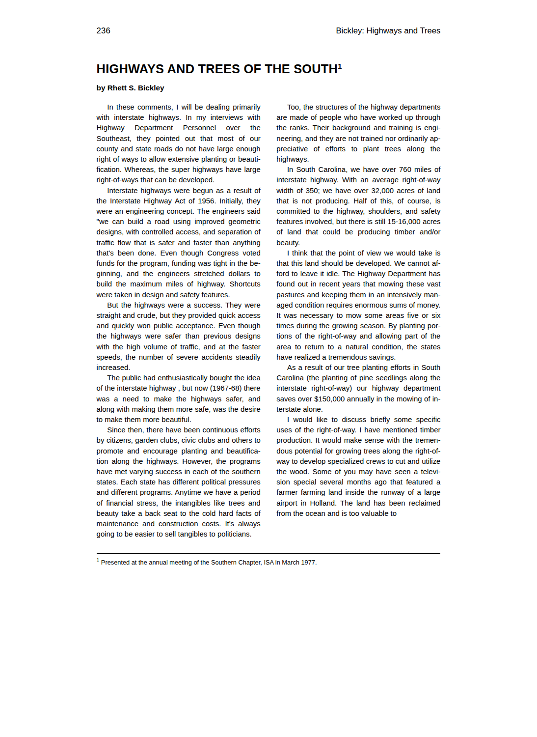236 Bickley: Highways and Trees
HIGHWAYS AND TREES OF THE SOUTH1
by Rhett S. Bickley
In these comments, I will be dealing primarily with interstate highways. In my interviews with Highway Department Personnel over the Southeast, they pointed out that most of our county and state roads do not have large enough right of ways to allow extensive planting or beautification. Whereas, the super highways have large right-of-ways that can be developed.
Interstate highways were begun as a result of the Interstate Highway Act of 1956. Initially, they were an engineering concept. The engineers said "we can build a road using improved geometric designs, with controlled access, and separation of traffic flow that is safer and faster than anything that's been done. Even though Congress voted funds for the program, funding was tight in the beginning, and the engineers stretched dollars to build the maximum miles of highway. Shortcuts were taken in design and safety features.
But the highways were a success. They were straight and crude, but they provided quick access and quickly won public acceptance. Even though the highways were safer than previous designs with the high volume of traffic, and at the faster speeds, the number of severe accidents steadily increased.
The public had enthusiastically bought the idea of the interstate highway , but now (1967-68) there was a need to make the highways safer, and along with making them more safe, was the desire to make them more beautiful.
Since then, there have been continuous efforts by citizens, garden clubs, civic clubs and others to promote and encourage planting and beautification along the highways. However, the programs have met varying success in each of the southern states. Each state has different political pressures and different programs. Anytime we have a period of financial stress, the intangibles like trees and beauty take a back seat to the cold hard facts of maintenance and construction costs. It's always going to be easier to sell tangibles to politicians.
Too, the structures of the highway departments are made of people who have worked up through the ranks. Their background and training is engineering, and they are not trained nor ordinarily appreciative of efforts to plant trees along the highways.
In South Carolina, we have over 760 miles of interstate highway. With an average right-of-way width of 350; we have over 32,000 acres of land that is not producing. Half of this, of course, is committed to the highway, shoulders, and safety features involved, but there is still 15-16,000 acres of land that could be producing timber and/or beauty.
I think that the point of view we would take is that this land should be developed. We cannot afford to leave it idle. The Highway Department has found out in recent years that mowing these vast pastures and keeping them in an intensively managed condition requires enormous sums of money. It was necessary to mow some areas five or six times during the growing season. By planting portions of the right-of-way and allowing part of the area to return to a natural condition, the states have realized a tremendous savings.
As a result of our tree planting efforts in South Carolina (the planting of pine seedlings along the interstate right-of-way) our highway department saves over $150,000 annually in the mowing of interstate alone.
I would like to discuss briefly some specific uses of the right-of-way. I have mentioned timber production. It would make sense with the tremendous potential for growing trees along the right-of-way to develop specialized crews to cut and utilize the wood. Some of you may have seen a television special several months ago that featured a farmer farming land inside the runway of a large airport in Holland. The land has been reclaimed from the ocean and is too valuable to
1 Presented at the annual meeting of the Southern Chapter, ISA in March 1977.